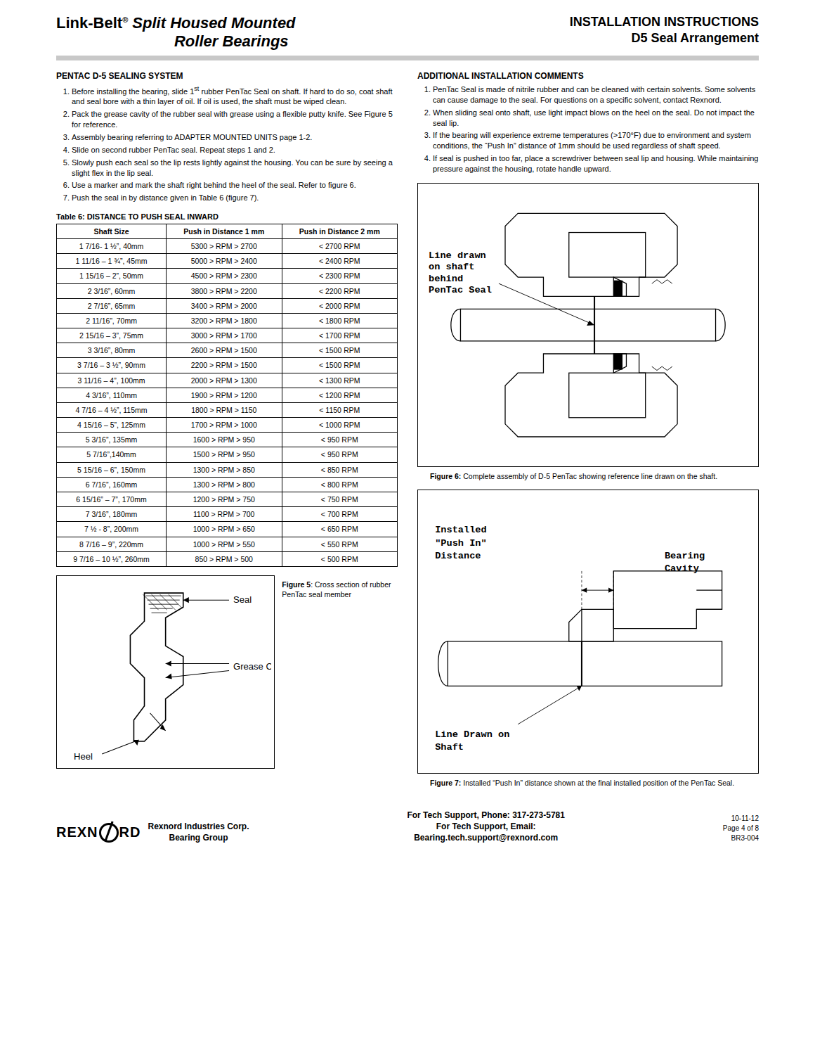Link-Belt® Split Housed Mounted
Roller Bearings
INSTALLATION INSTRUCTIONS
D5 Seal Arrangement
PenTac D-5 Sealing System
Before installing the bearing, slide 1st rubber PenTac Seal on shaft. If hard to do so, coat shaft and seal bore with a thin layer of oil. If oil is used, the shaft must be wiped clean.
Pack the grease cavity of the rubber seal with grease using a flexible putty knife. See Figure 5 for reference.
Assembly bearing referring to ADAPTER MOUNTED UNITS page 1-2.
Slide on second rubber PenTac seal. Repeat steps 1 and 2.
Slowly push each seal so the lip rests lightly against the housing. You can be sure by seeing a slight flex in the lip seal.
Use a marker and mark the shaft right behind the heel of the seal. Refer to figure 6.
Push the seal in by distance given in Table 6 (figure 7).
Table 6: DISTANCE TO PUSH SEAL INWARD
| Shaft Size | Push in Distance 1 mm | Push in Distance 2 mm |
| --- | --- | --- |
| 1 7/16- 1 ½”, 40mm | 5300 > RPM > 2700 | < 2700 RPM |
| 1 11/16 – 1 ¾”, 45mm | 5000 > RPM > 2400 | < 2400 RPM |
| 1 15/16 – 2”, 50mm | 4500 > RPM > 2300 | < 2300 RPM |
| 2 3/16”, 60mm | 3800 > RPM > 2200 | < 2200 RPM |
| 2 7/16”, 65mm | 3400 > RPM > 2000 | < 2000 RPM |
| 2 11/16”, 70mm | 3200 > RPM > 1800 | < 1800 RPM |
| 2 15/16 – 3”, 75mm | 3000 > RPM > 1700 | < 1700 RPM |
| 3 3/16”, 80mm | 2600 > RPM > 1500 | < 1500 RPM |
| 3 7/16 – 3 ½”, 90mm | 2200 > RPM > 1500 | < 1500 RPM |
| 3 11/16 – 4”, 100mm | 2000 > RPM > 1300 | < 1300 RPM |
| 4 3/16”, 110mm | 1900 > RPM > 1200 | < 1200 RPM |
| 4 7/16 – 4 ½”, 115mm | 1800 > RPM > 1150 | < 1150 RPM |
| 4 15/16 – 5”, 125mm | 1700 > RPM > 1000 | < 1000 RPM |
| 5 3/16”, 135mm | 1600 > RPM > 950 | < 950 RPM |
| 5 7/16”,140mm | 1500 > RPM > 950 | < 950 RPM |
| 5 15/16 – 6”, 150mm | 1300 > RPM > 850 | < 850 RPM |
| 6 7/16”, 160mm | 1300 > RPM > 800 | < 800 RPM |
| 6 15/16” – 7”, 170mm | 1200 > RPM > 750 | < 750 RPM |
| 7 3/16”, 180mm | 1100 > RPM > 700 | < 700 RPM |
| 7 ½ - 8”, 200mm | 1000 > RPM > 650 | < 650 RPM |
| 8 7/16 – 9”, 220mm | 1000 > RPM > 550 | < 550 RPM |
| 9 7/16 – 10 ½”, 260mm | 850 > RPM > 500 | < 500 RPM |
Seal Grease Cavity Heel
Figure 5: Cross section of rubber PenTac seal member
Additional Installation Comments
PenTac Seal is made of nitrile rubber and can be cleaned with certain solvents. Some solvents can cause damage to the seal. For questions on a specific solvent, contact Rexnord.
When sliding seal onto shaft, use light impact blows on the heel on the seal. Do not impact the seal lip.
If the bearing will experience extreme temperatures (>170°F) due to environment and system conditions, the “Push In” distance of 1mm should be used regardless of shaft speed.
If seal is pushed in too far, place a screwdriver between seal lip and housing. While maintaining pressure against the housing, rotate handle upward.
Line drawn on shaft behind PenTac Seal
Figure 6: Complete assembly of D-5 PenTac showing reference line drawn on the shaft.
Installed "Push In" Distance Bearing Cavity Line Drawn on Shaft
Figure 7: Installed “Push In” distance shown at the final installed position of the PenTac Seal.
REXN RD
Rexnord Industries Corp.
Bearing Group
For Tech Support, Phone: 317-273-5781
For Tech Support, Email:
Bearing.tech.support@rexnord.com
10-11-12
Page 4 of 8
BR3-004